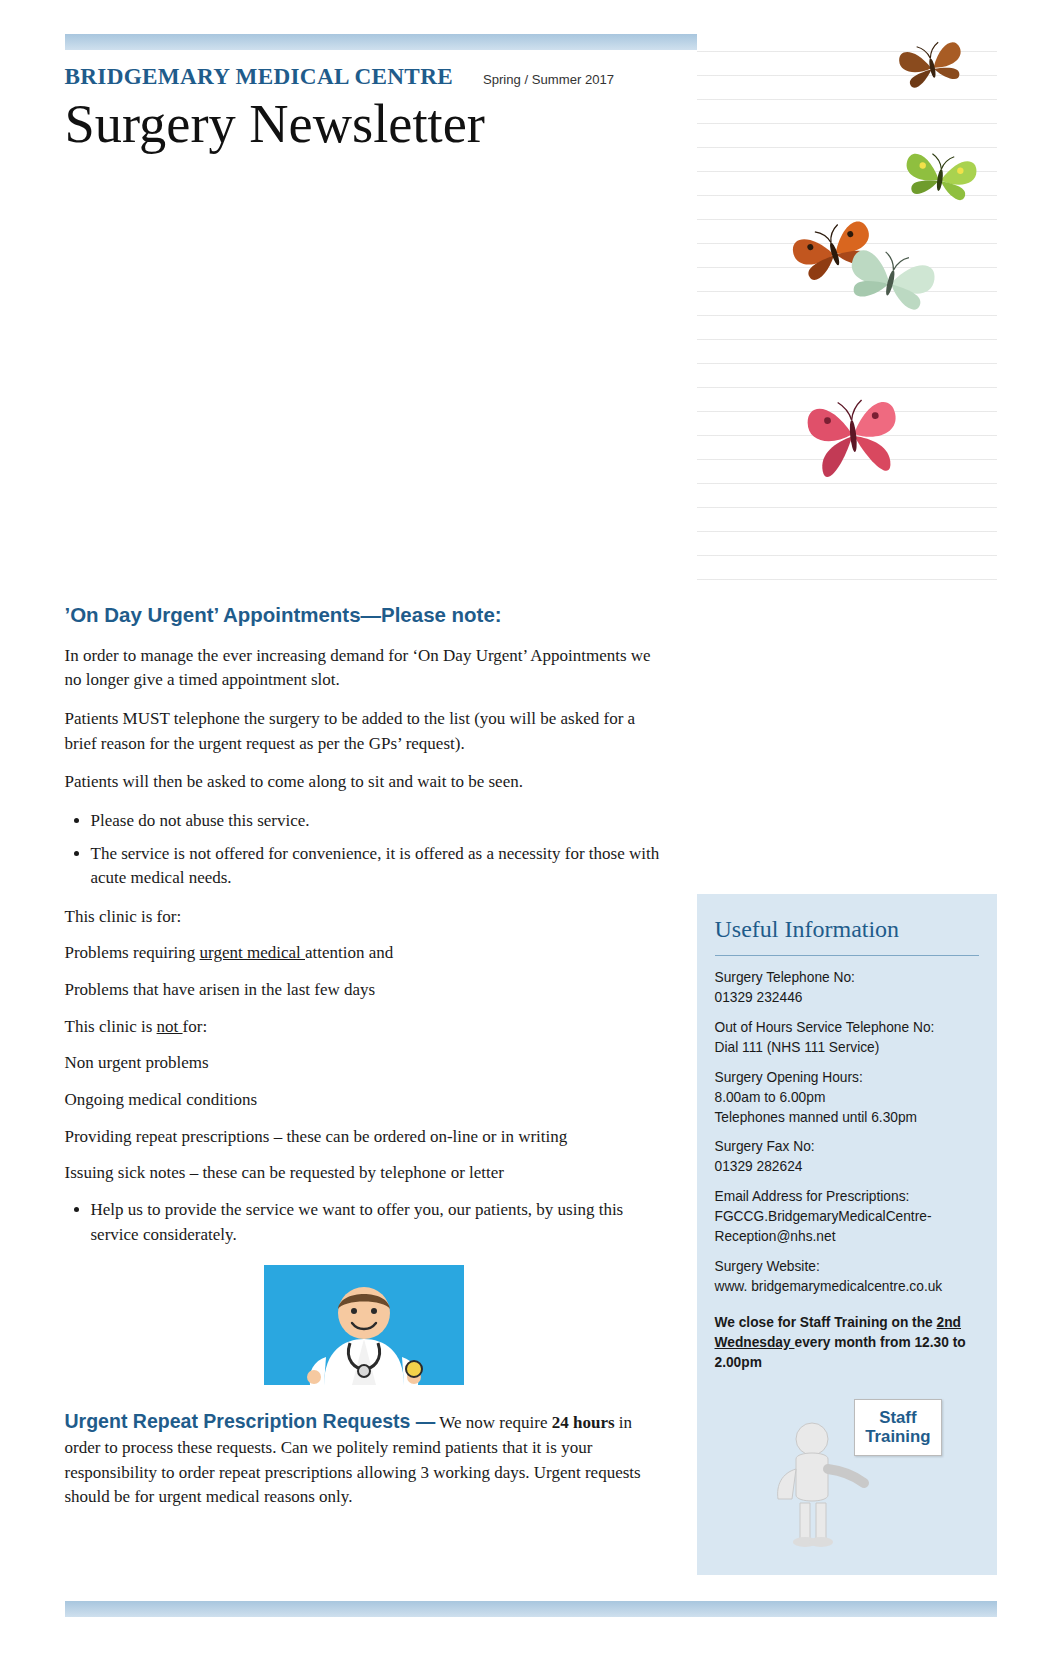Bridgemary Medical Centre
Spring / Summer 2017
Surgery Newsletter
’On Day Urgent’ Appointments—Please note:
In order to manage the ever increasing demand for ‘On Day Urgent’ Appointments we no longer give a timed appointment slot.
Patients MUST telephone the surgery to be added to the list (you will be asked for a brief reason for the urgent request as per the GPs’ request).
Patients will then be asked to come along to sit and wait to be seen.
Please do not abuse this service.
The service is not offered for convenience, it is offered as a necessity for those with acute medical needs.
This clinic is for:
Problems requiring urgent medical attention and
Problems that have arisen in the last few days
This clinic is not for:
Non urgent problems
Ongoing medical conditions
Providing repeat prescriptions – these can be ordered on-line or in writing
Issuing sick notes – these can be requested by telephone or letter
Help us to provide the service we want to offer you, our patients, by using this service considerately.
Urgent Repeat Prescription Requests —
We now require 24 hours in order to process these requests. Can we politely remind patients that it is your responsibility to order repeat prescriptions allowing 3 working days. Urgent requests should be for urgent medical reasons only.
Useful Information
Surgery Telephone No:
01329 232446
Out of Hours Service Telephone No:
Dial 111 (NHS 111 Service)
Surgery Opening Hours:
8.00am to 6.00pm
Telephones manned until 6.30pm
Surgery Fax No:
01329 282624
Email Address for Prescriptions:
FGCCG.BridgemaryMedicalCentre-Reception@nhs.net
Surgery Website:
www. bridgemarymedicalcentre.co.uk
We close for Staff Training on the 2nd Wednesday every month from 12.30 to 2.00pm
Staff
Training